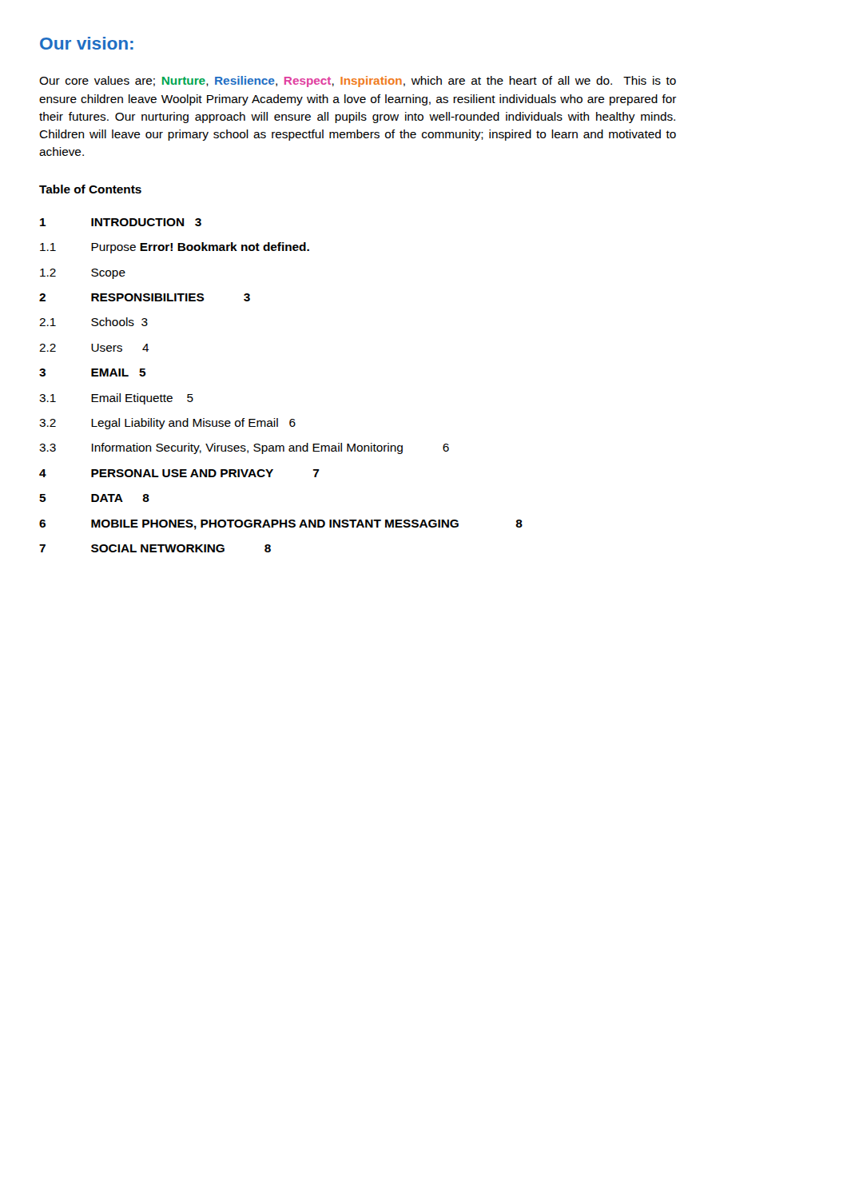Our vision:
Our core values are; Nurture, Resilience, Respect, Inspiration, which are at the heart of all we do. This is to ensure children leave Woolpit Primary Academy with a love of learning, as resilient individuals who are prepared for their futures. Our nurturing approach will ensure all pupils grow into well-rounded individuals with healthy minds. Children will leave our primary school as respectful members of the community; inspired to learn and motivated to achieve.
Table of Contents
| 1 | INTRODUCTION 3 |
| 1.1 | Purpose Error! Bookmark not defined. |
| 1.2 | Scope |
| 2 | RESPONSIBILITIES 3 |
| 2.1 | Schools 3 |
| 2.2 | Users 4 |
| 3 | EMAIL 5 |
| 3.1 | Email Etiquette 5 |
| 3.2 | Legal Liability and Misuse of Email 6 |
| 3.3 | Information Security, Viruses, Spam and Email Monitoring 6 |
| 4 | PERSONAL USE AND PRIVACY 7 |
| 5 | DATA 8 |
| 6 | MOBILE PHONES, PHOTOGRAPHS AND INSTANT MESSAGING 8 |
| 7 | SOCIAL NETWORKING 8 |